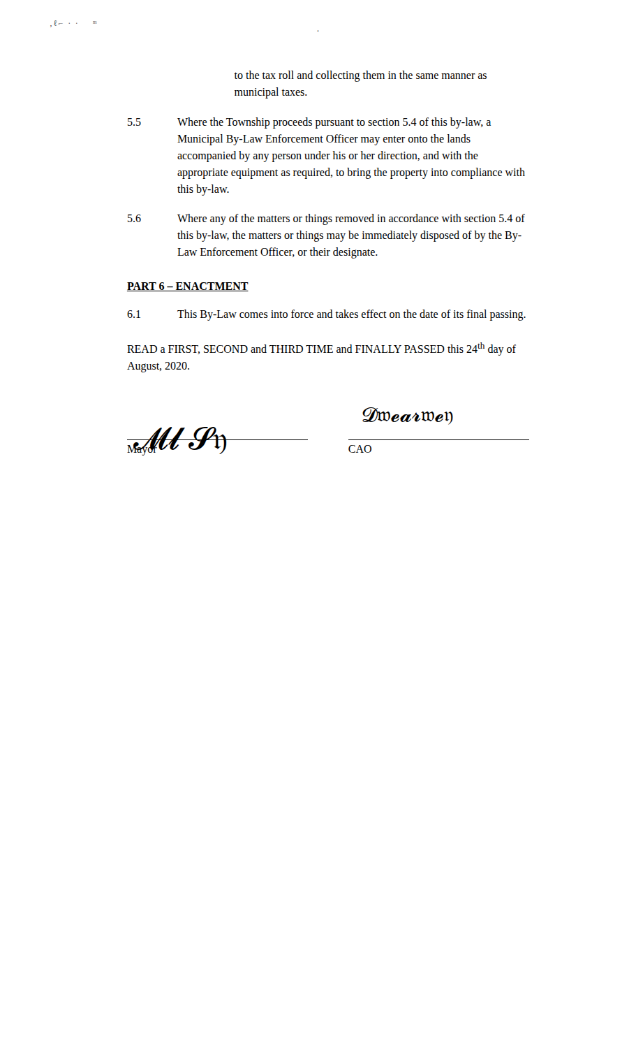,ℓ⌐ · · ᵐ
·
to the tax roll and collecting them in the same manner as municipal taxes.
5.5
Where the Township proceeds pursuant to section 5.4 of this by-law, a Municipal By-Law Enforcement Officer may enter onto the lands accompanied by any person under his or her direction, and with the appropriate equipment as required, to bring the property into compliance with this by-law.
5.6
Where any of the matters or things removed in accordance with section 5.4 of this by-law, the matters or things may be immediately disposed of by the By-Law Enforcement Officer, or their designate.
PART 6 – ENACTMENT
6.1
This By-Law comes into force and takes effect on the date of its final passing.
READ a FIRST, SECOND and THIRD TIME and FINALLY PASSED this 24th day of August, 2020.
𝓜𝓵 𝓢𝔶
Mayor
𝓓𝔴𝓮𝓪𝓻𝔴𝓮𝔶
CAO